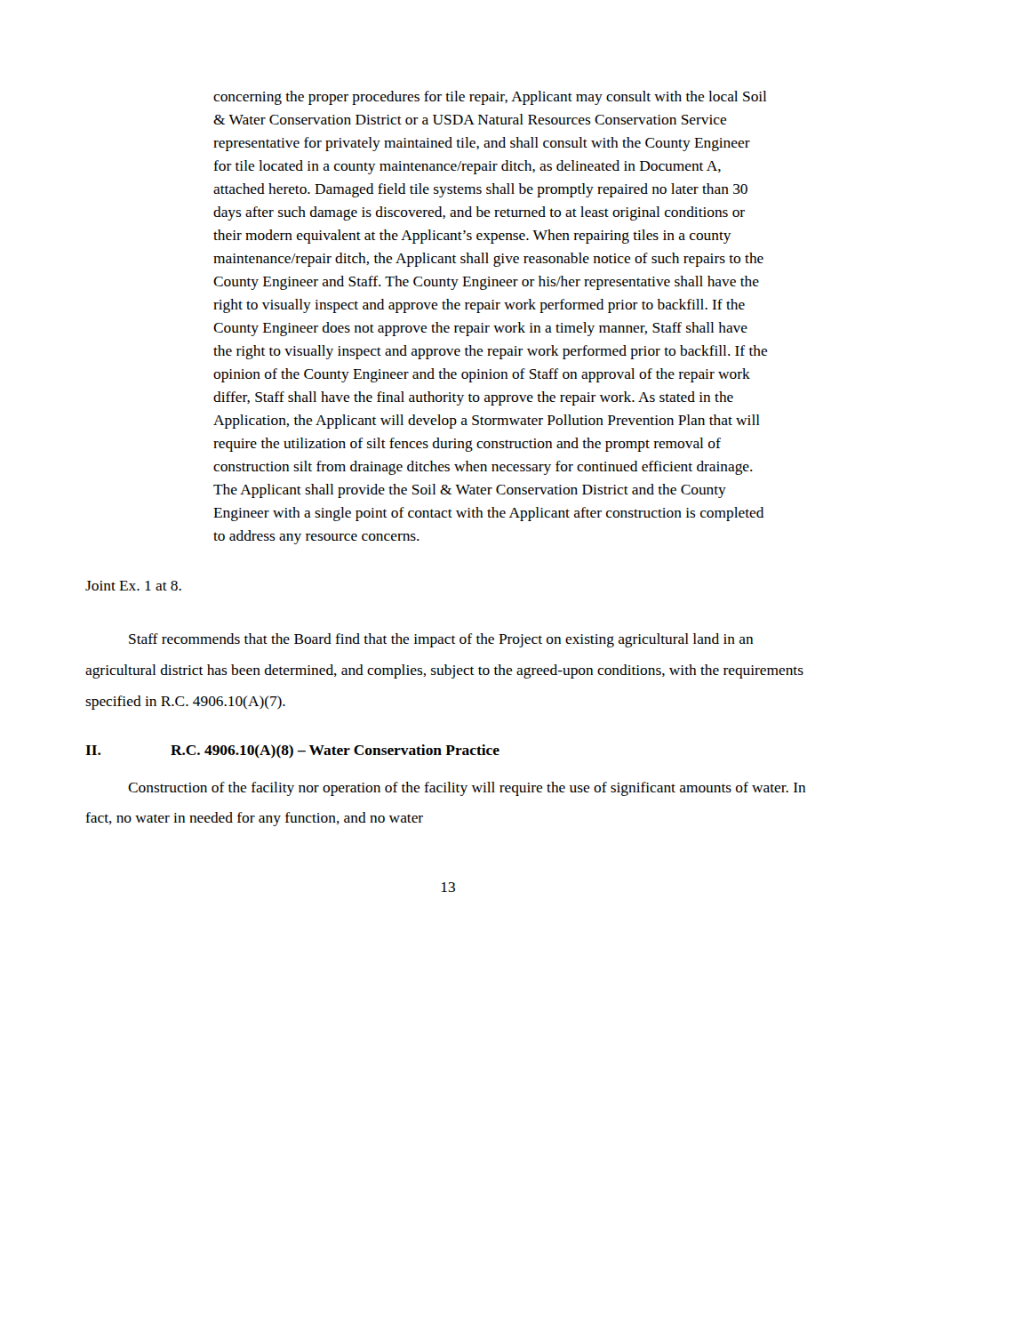concerning the proper procedures for tile repair, Applicant may consult with the local Soil & Water Conservation District or a USDA Natural Resources Conservation Service representative for privately maintained tile, and shall consult with the County Engineer for tile located in a county maintenance/repair ditch, as delineated in Document A, attached hereto. Damaged field tile systems shall be promptly repaired no later than 30 days after such damage is discovered, and be returned to at least original conditions or their modern equivalent at the Applicant’s expense. When repairing tiles in a county maintenance/repair ditch, the Applicant shall give reasonable notice of such repairs to the County Engineer and Staff. The County Engineer or his/her representative shall have the right to visually inspect and approve the repair work performed prior to backfill. If the County Engineer does not approve the repair work in a timely manner, Staff shall have the right to visually inspect and approve the repair work performed prior to backfill. If the opinion of the County Engineer and the opinion of Staff on approval of the repair work differ, Staff shall have the final authority to approve the repair work. As stated in the Application, the Applicant will develop a Stormwater Pollution Prevention Plan that will require the utilization of silt fences during construction and the prompt removal of construction silt from drainage ditches when necessary for continued efficient drainage. The Applicant shall provide the Soil & Water Conservation District and the County Engineer with a single point of contact with the Applicant after construction is completed to address any resource concerns.
Joint Ex. 1 at 8.
Staff recommends that the Board find that the impact of the Project on existing agricultural land in an agricultural district has been determined, and complies, subject to the agreed-upon conditions, with the requirements specified in R.C. 4906.10(A)(7).
II. R.C. 4906.10(A)(8) – Water Conservation Practice
Construction of the facility nor operation of the facility will require the use of significant amounts of water. In fact, no water in needed for any function, and no water
13